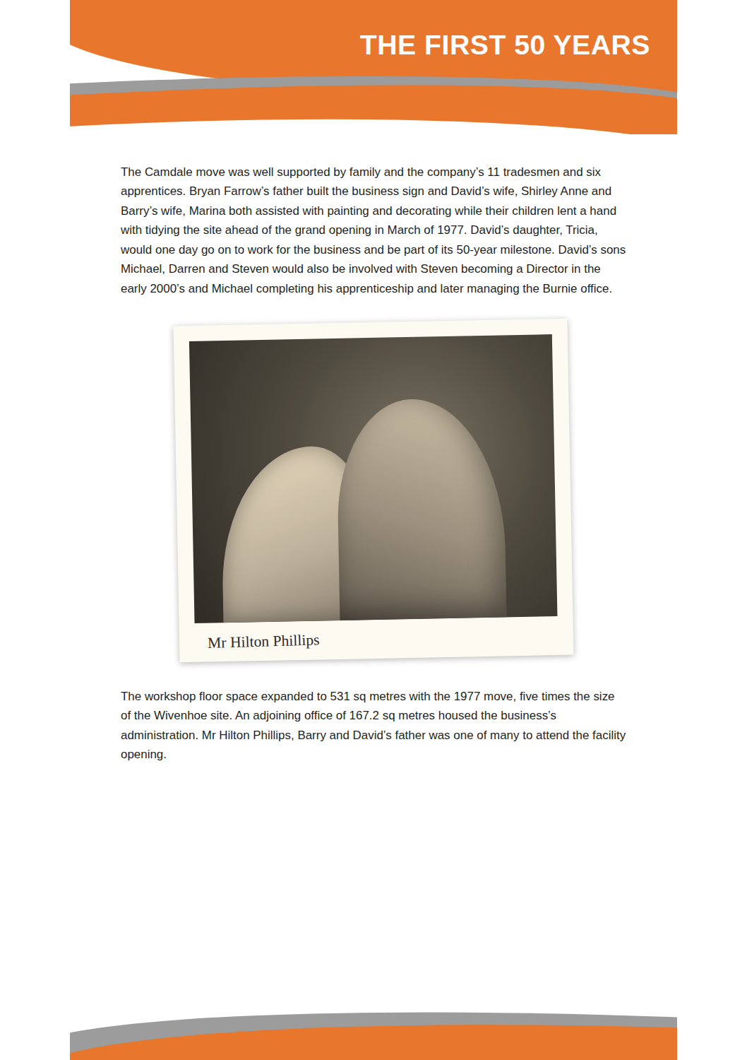The First 50 Years
The Camdale move was well supported by family and the company’s 11 tradesmen and six apprentices. Bryan Farrow’s father built the business sign and David’s wife, Shirley Anne and Barry’s wife, Marina both assisted with painting and decorating while their children lent a hand with tidying the site ahead of the grand opening in March of 1977. David’s daughter, Tricia, would one day go on to work for the business and be part of its 50-year milestone. David’s sons Michael, Darren and Steven would also be involved with Steven becoming a Director in the early 2000’s and Michael completing his apprenticeship and later managing the Burnie office.
Mr Hilton Phillips
The workshop floor space expanded to 531 sq metres with the 1977 move, five times the size of the Wivenhoe site. An adjoining office of 167.2 sq metres housed the business’s administration. Mr Hilton Phillips, Barry and David’s father was one of many to attend the facility opening.